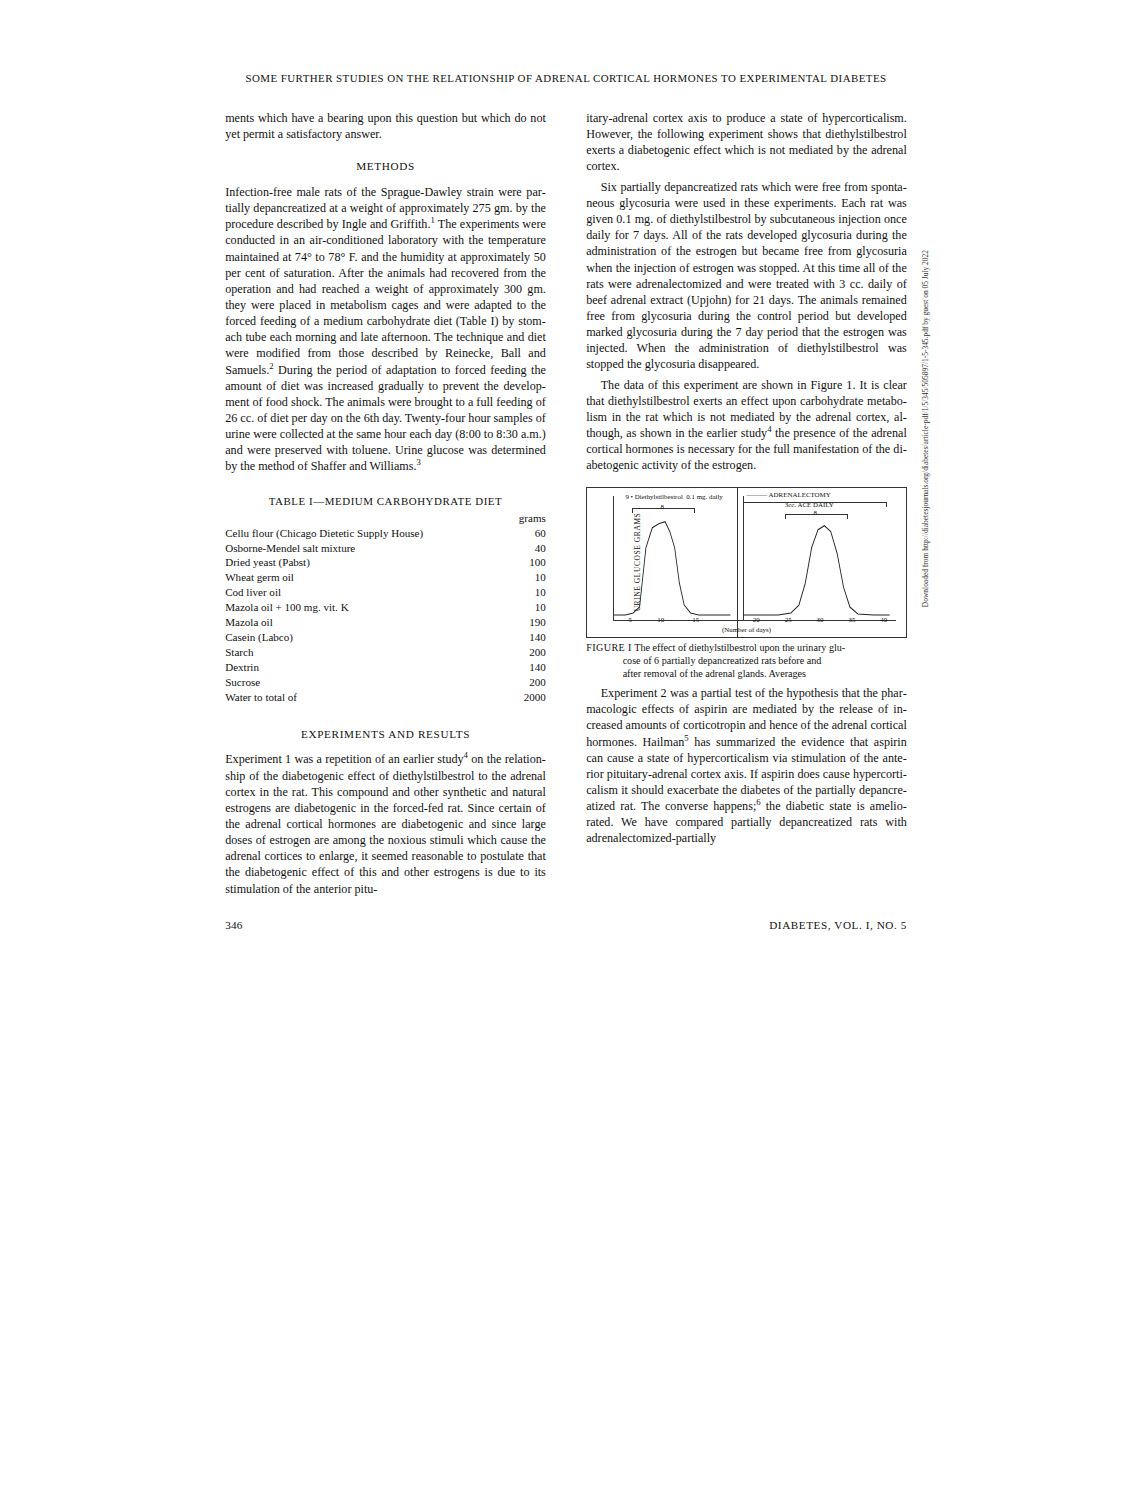Downloaded from http://diabetesjournals.org/diabetes/article-pdf/1/5/345/505897/1-5-345.pdf by guest on 05 July 2022
Some Further Studies on the Relationship of Adrenal Cortical Hormones to Experimental Diabetes
ments which have a bearing upon this question but which do not yet permit a satisfactory answer.
Methods
Infection-free male rats of the Sprague-Dawley strain were partially depancreatized at a weight of approximately 275 gm. by the procedure described by Ingle and Griffith.1 The experiments were conducted in an air-conditioned laboratory with the temperature maintained at 74° to 78° F. and the humidity at approximately 50 per cent of saturation. After the animals had recovered from the operation and had reached a weight of approximately 300 gm. they were placed in metabolism cages and were adapted to the forced feeding of a medium carbohydrate diet (Table I) by stomach tube each morning and late afternoon. The technique and diet were modified from those described by Reinecke, Ball and Samuels.2 During the period of adaptation to forced feeding the amount of diet was increased gradually to prevent the development of food shock. The animals were brought to a full feeding of 26 cc. of diet per day on the 6th day. Twenty-four hour samples of urine were collected at the same hour each day (8:00 to 8:30 a.m.) and were preserved with toluene. Urine glucose was determined by the method of Shaffer and Williams.3
Table I—Medium Carbohydrate Diet
| | grams |
| Cellu flour (Chicago Dietetic Supply House) | 60 |
| Osborne-Mendel salt mixture | 40 |
| Dried yeast (Pabst) | 100 |
| Wheat germ oil | 10 |
| Cod liver oil | 10 |
| Mazola oil + 100 mg. vit. K | 10 |
| Mazola oil | 190 |
| Casein (Labco) | 140 |
| Starch | 200 |
| Dextrin | 140 |
| Sucrose | 200 |
| Water to total of | 2000 |
Experiments and Results
Experiment 1 was a repetition of an earlier study4 on the relationship of the diabetogenic effect of diethylstilbestrol to the adrenal cortex in the rat. This compound and other synthetic and natural estrogens are diabetogenic in the forced-fed rat. Since certain of the adrenal cortical hormones are diabetogenic and since large doses of estrogen are among the noxious stimuli which cause the adrenal cortices to enlarge, it seemed reasonable to postulate that the diabetogenic effect of this and other estrogens is due to its stimulation of the anterior pitu-
itary-adrenal cortex axis to produce a state of hypercorticalism. However, the following experiment shows that diethylstilbestrol exerts a diabetogenic effect which is not mediated by the adrenal cortex.
Six partially depancreatized rats which were free from spontaneous glycosuria were used in these experiments. Each rat was given 0.1 mg. of diethylstilbestrol by subcutaneous injection once daily for 7 days. All of the rats developed glycosuria during the administration of the estrogen but became free from glycosuria when the injection of estrogen was stopped. At this time all of the rats were adrenalectomized and were treated with 3 cc. daily of beef adrenal extract (Upjohn) for 21 days. The animals remained free from glycosuria during the control period but developed marked glycosuria during the 7 day period that the estrogen was injected. When the administration of diethylstilbestrol was stopped the glycosuria disappeared.
The data of this experiment are shown in Figure 1. It is clear that diethylstilbestrol exerts an effect upon carbohydrate metabolism in the rat which is not mediated by the adrenal cortex, although, as shown in the earlier study4 the presence of the adrenal cortical hormones is necessary for the full manifestation of the diabetogenic activity of the estrogen.
URINE GLUCOSE GRAMS
9 • Diethylstilbestrol 0.1 mg. daily
——— ADRENALECTOMY
3cc. ACE DAILY
8
8
5
10
15
20
25
30
35
40
(Number of days)
FIGURE I The effect of diethylstilbestrol upon the urinary glu- cose of 6 partially depancreatized rats before and after removal of the adrenal glands. Averages
Experiment 2 was a partial test of the hypothesis that the pharmacologic effects of aspirin are mediated by the release of increased amounts of corticotropin and hence of the adrenal cortical hormones. Hailman5 has summarized the evidence that aspirin can cause a state of hypercorticalism via stimulation of the anterior pituitary-adrenal cortex axis. If aspirin does cause hypercorticalism it should exacerbate the diabetes of the partially depancreatized rat. The converse happens;6 the diabetic state is ameliorated. We have compared partially depancreatized rats with adrenalectomized-partially
346
DIABETES, VOL. I, NO. 5